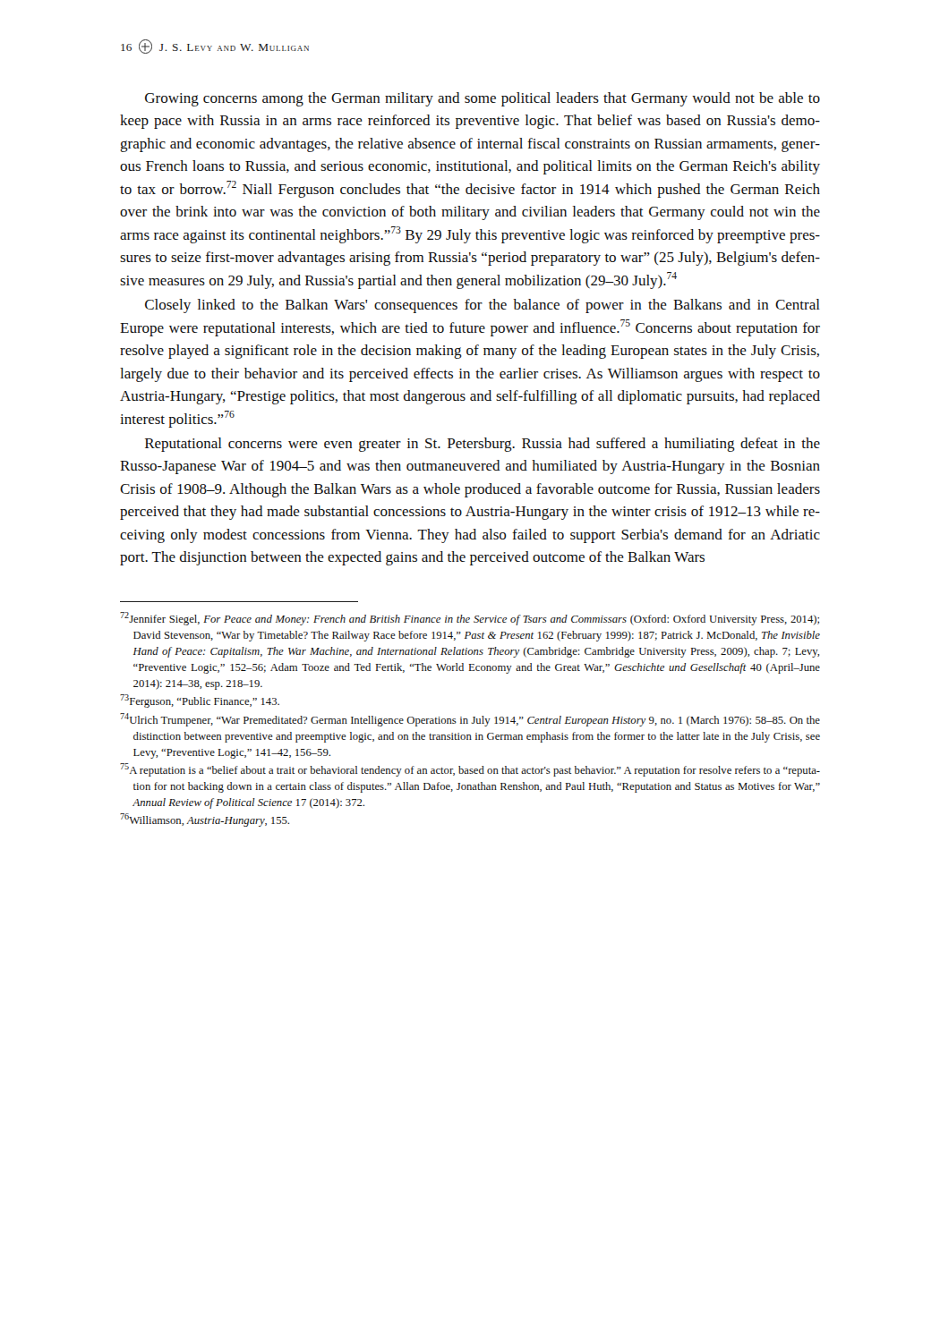16 J. S. Levy and W. Mulligan
Growing concerns among the German military and some political leaders that Germany would not be able to keep pace with Russia in an arms race reinforced its preventive logic. That belief was based on Russia's demographic and economic advantages, the relative absence of internal fiscal constraints on Russian armaments, generous French loans to Russia, and serious economic, institutional, and political limits on the German Reich's ability to tax or borrow.72 Niall Ferguson concludes that “the decisive factor in 1914 which pushed the German Reich over the brink into war was the conviction of both military and civilian leaders that Germany could not win the arms race against its continental neighbors.”73 By 29 July this preventive logic was reinforced by preemptive pressures to seize first-mover advantages arising from Russia's “period preparatory to war” (25 July), Belgium's defensive measures on 29 July, and Russia's partial and then general mobilization (29–30 July).74
Closely linked to the Balkan Wars' consequences for the balance of power in the Balkans and in Central Europe were reputational interests, which are tied to future power and influence.75 Concerns about reputation for resolve played a significant role in the decision making of many of the leading European states in the July Crisis, largely due to their behavior and its perceived effects in the earlier crises. As Williamson argues with respect to Austria-Hungary, “Prestige politics, that most dangerous and self-fulfilling of all diplomatic pursuits, had replaced interest politics.”76
Reputational concerns were even greater in St. Petersburg. Russia had suffered a humiliating defeat in the Russo-Japanese War of 1904–5 and was then outmaneuvered and humiliated by Austria-Hungary in the Bosnian Crisis of 1908–9. Although the Balkan Wars as a whole produced a favorable outcome for Russia, Russian leaders perceived that they had made substantial concessions to Austria-Hungary in the winter crisis of 1912–13 while receiving only modest concessions from Vienna. They had also failed to support Serbia's demand for an Adriatic port. The disjunction between the expected gains and the perceived outcome of the Balkan Wars
72Jennifer Siegel, For Peace and Money: French and British Finance in the Service of Tsars and Commissars (Oxford: Oxford University Press, 2014); David Stevenson, “War by Timetable? The Railway Race before 1914,” Past & Present 162 (February 1999): 187; Patrick J. McDonald, The Invisible Hand of Peace: Capitalism, The War Machine, and International Relations Theory (Cambridge: Cambridge University Press, 2009), chap. 7; Levy, “Preventive Logic,” 152–56; Adam Tooze and Ted Fertik, “The World Economy and the Great War,” Geschichte und Gesellschaft 40 (April–June 2014): 214–38, esp. 218–19.
73Ferguson, “Public Finance,” 143.
74Ulrich Trumpener, “War Premeditated? German Intelligence Operations in July 1914,” Central European History 9, no. 1 (March 1976): 58–85. On the distinction between preventive and preemptive logic, and on the transition in German emphasis from the former to the latter late in the July Crisis, see Levy, “Preventive Logic,” 141–42, 156–59.
75A reputation is a “belief about a trait or behavioral tendency of an actor, based on that actor's past behavior.” A reputation for resolve refers to a “reputation for not backing down in a certain class of disputes.” Allan Dafoe, Jonathan Renshon, and Paul Huth, “Reputation and Status as Motives for War,” Annual Review of Political Science 17 (2014): 372.
76Williamson, Austria-Hungary, 155.